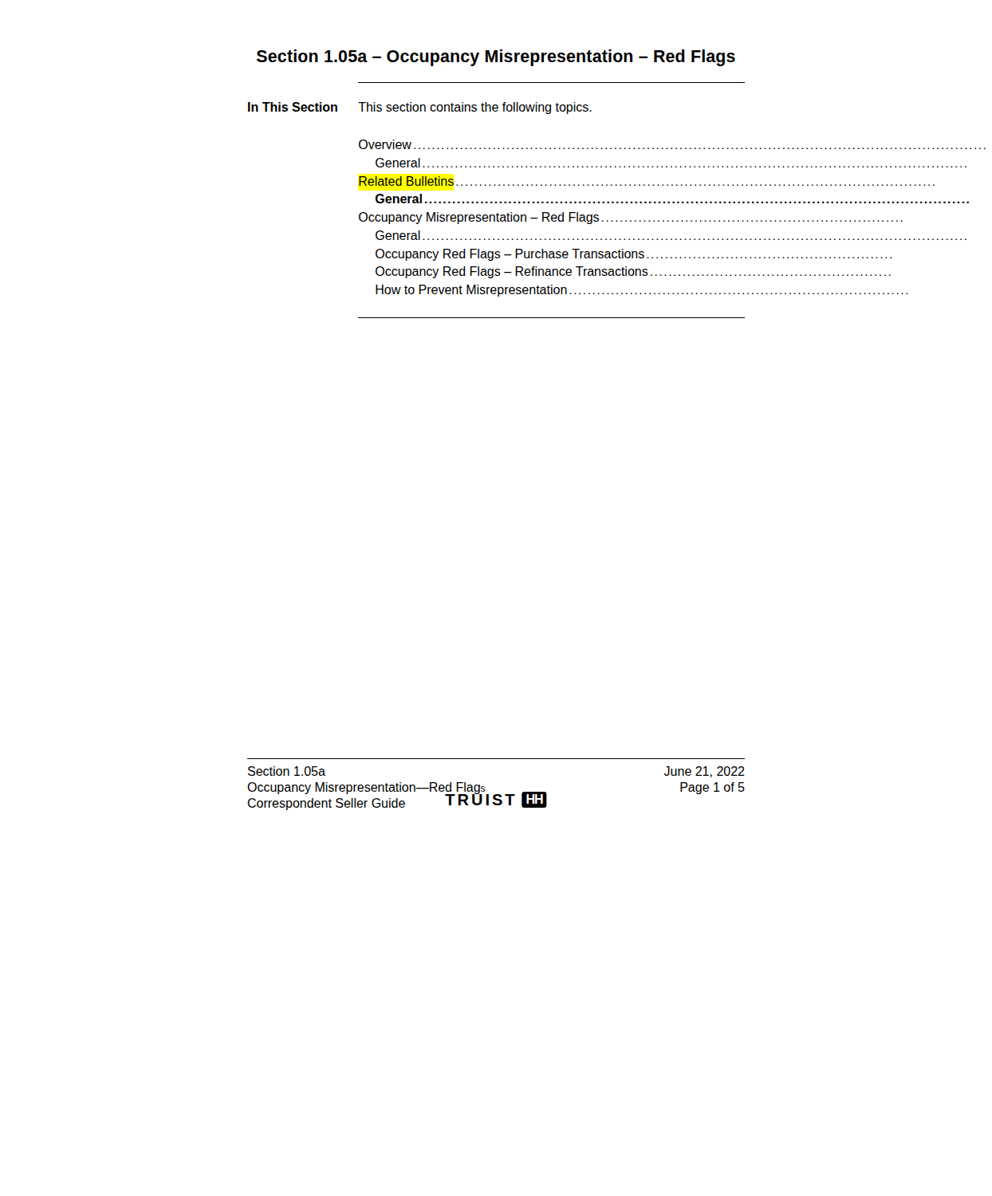Section 1.05a – Occupancy Misrepresentation – Red Flags
In This Section
This section contains the following topics.
Overview ........................................................................................................................... 2
General ..................................................................................................................... 2
Related Bulletins ....................................................................................................... 3
General ..................................................................................................................... 3
Occupancy Misrepresentation – Red Flags ................................................................. 4
General ..................................................................................................................... 4
Occupancy Red Flags – Purchase Transactions ..................................................... 4
Occupancy Red Flags – Refinance Transactions .................................................... 5
How to Prevent Misrepresentation ......................................................................... 5
Section 1.05a
Occupancy Misrepresentation—Red Flags
Correspondent Seller Guide
June 21, 2022
Page 1 of 5
TRUIST HH